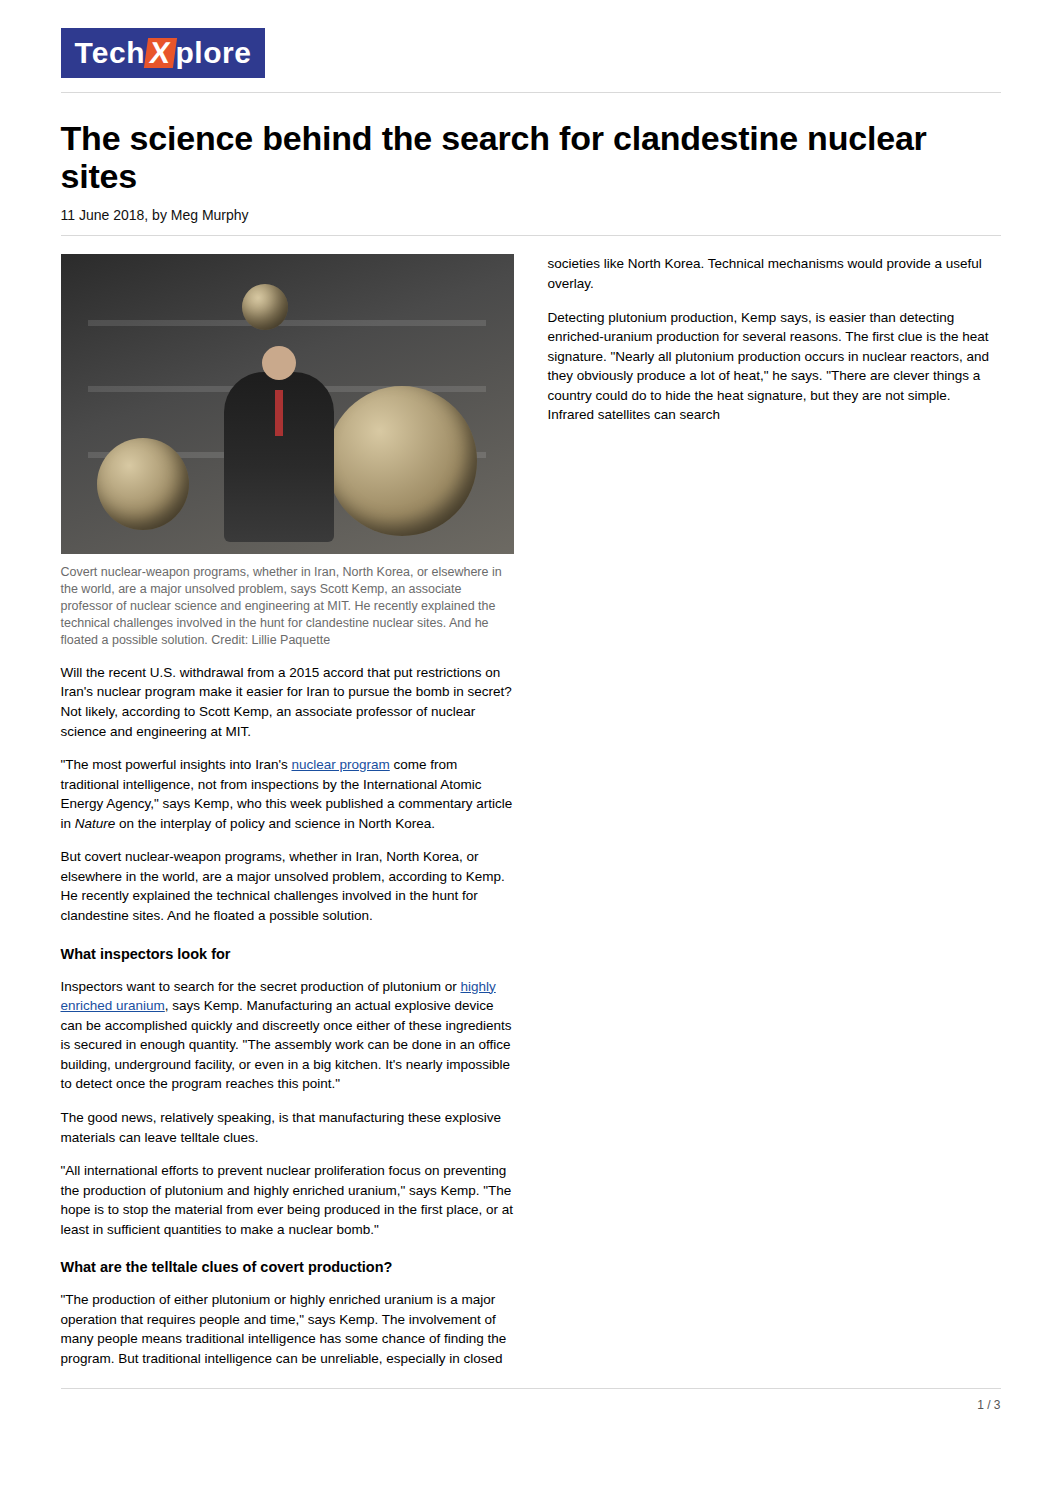TechXplore
The science behind the search for clandestine nuclear sites
11 June 2018, by Meg Murphy
Covert nuclear-weapon programs, whether in Iran, North Korea, or elsewhere in the world, are a major unsolved problem, says Scott Kemp, an associate professor of nuclear science and engineering at MIT. He recently explained the technical challenges involved in the hunt for clandestine nuclear sites. And he floated a possible solution. Credit: Lillie Paquette
Will the recent U.S. withdrawal from a 2015 accord that put restrictions on Iran's nuclear program make it easier for Iran to pursue the bomb in secret? Not likely, according to Scott Kemp, an associate professor of nuclear science and engineering at MIT.
"The most powerful insights into Iran's nuclear program come from traditional intelligence, not from inspections by the International Atomic Energy Agency," says Kemp, who this week published a commentary article in Nature on the interplay of policy and science in North Korea.
But covert nuclear-weapon programs, whether in Iran, North Korea, or elsewhere in the world, are a major unsolved problem, according to Kemp. He recently explained the technical challenges involved in the hunt for clandestine sites. And he floated a possible solution.
What inspectors look for
Inspectors want to search for the secret production of plutonium or highly enriched uranium, says Kemp. Manufacturing an actual explosive device can be accomplished quickly and discreetly once either of these ingredients is secured in enough quantity. "The assembly work can be done in an office building, underground facility, or even in a big kitchen. It's nearly impossible to detect once the program reaches this point."
The good news, relatively speaking, is that manufacturing these explosive materials can leave telltale clues.
"All international efforts to prevent nuclear proliferation focus on preventing the production of plutonium and highly enriched uranium," says Kemp. "The hope is to stop the material from ever being produced in the first place, or at least in sufficient quantities to make a nuclear bomb."
What are the telltale clues of covert production?
"The production of either plutonium or highly enriched uranium is a major operation that requires people and time," says Kemp. The involvement of many people means traditional intelligence has some chance of finding the program. But traditional intelligence can be unreliable, especially in closed societies like North Korea. Technical mechanisms would provide a useful overlay.
Detecting plutonium production, Kemp says, is easier than detecting enriched-uranium production for several reasons. The first clue is the heat signature. "Nearly all plutonium production occurs in nuclear reactors, and they obviously produce a lot of heat," he says. "There are clever things a country could do to hide the heat signature, but they are not simple. Infrared satellites can search
1 / 3